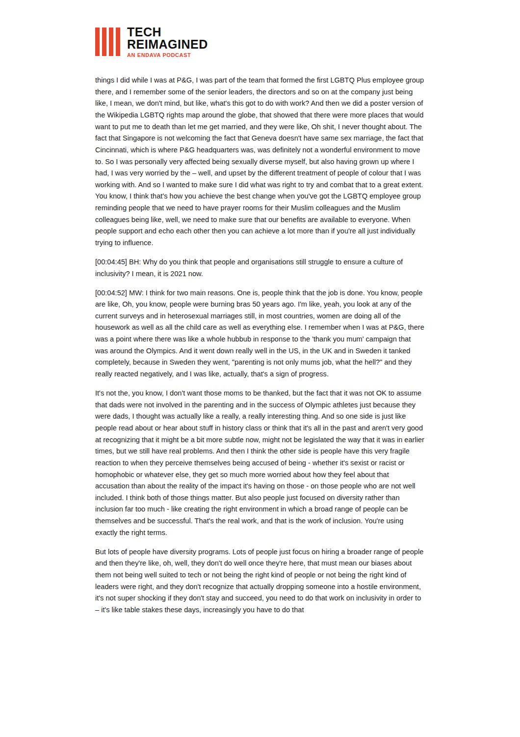TECH REIMAGINED AN ENDAVA PODCAST
things I did while I was at P&G, I was part of the team that formed the first LGBTQ Plus employee group there, and I remember some of the senior leaders, the directors and so on at the company just being like, I mean, we don't mind, but like, what's this got to do with work? And then we did a poster version of the Wikipedia LGBTQ rights map around the globe, that showed that there were more places that would want to put me to death than let me get married, and they were like, Oh shit, I never thought about. The fact that Singapore is not welcoming the fact that Geneva doesn't have same sex marriage, the fact that Cincinnati, which is where P&G headquarters was, was definitely not a wonderful environment to move to. So I was personally very affected being sexually diverse myself, but also having grown up where I had, I was very worried by the – well, and upset by the different treatment of people of colour that I was working with. And so I wanted to make sure I did what was right to try and combat that to a great extent. You know, I think that's how you achieve the best change when you've got the LGBTQ employee group reminding people that we need to have prayer rooms for their Muslim colleagues and the Muslim colleagues being like, well, we need to make sure that our benefits are available to everyone. When people support and echo each other then you can achieve a lot more than if you're all just individually trying to influence.
[00:04:45] BH: Why do you think that people and organisations still struggle to ensure a culture of inclusivity? I mean, it is 2021 now.
[00:04:52] MW: I think for two main reasons. One is, people think that the job is done. You know, people are like, Oh, you know, people were burning bras 50 years ago. I'm like, yeah, you look at any of the current surveys and in heterosexual marriages still, in most countries, women are doing all of the housework as well as all the child care as well as everything else. I remember when I was at P&G, there was a point where there was like a whole hubbub in response to the 'thank you mum' campaign that was around the Olympics. And it went down really well in the US, in the UK and in Sweden it tanked completely, because in Sweden they went, "parenting is not only mums job, what the hell?" and they really reacted negatively, and I was like, actually, that's a sign of progress.
It's not the, you know, I don't want those moms to be thanked, but the fact that it was not OK to assume that dads were not involved in the parenting and in the success of Olympic athletes just because they were dads, I thought was actually like a really, a really interesting thing. And so one side is just like people read about or hear about stuff in history class or think that it's all in the past and aren't very good at recognizing that it might be a bit more subtle now, might not be legislated the way that it was in earlier times, but we still have real problems. And then I think the other side is people have this very fragile reaction to when they perceive themselves being accused of being - whether it's sexist or racist or homophobic or whatever else, they get so much more worried about how they feel about that accusation than about the reality of the impact it's having on those - on those people who are not well included. I think both of those things matter. But also people just focused on diversity rather than inclusion far too much - like creating the right environment in which a broad range of people can be themselves and be successful. That's the real work, and that is the work of inclusion. You're using exactly the right terms.
But lots of people have diversity programs. Lots of people just focus on hiring a broader range of people and then they're like, oh, well, they don't do well once they're here, that must mean our biases about them not being well suited to tech or not being the right kind of people or not being the right kind of leaders were right, and they don't recognize that actually dropping someone into a hostile environment, it's not super shocking if they don't stay and succeed, you need to do that work on inclusivity in order to – it's like table stakes these days, increasingly you have to do that